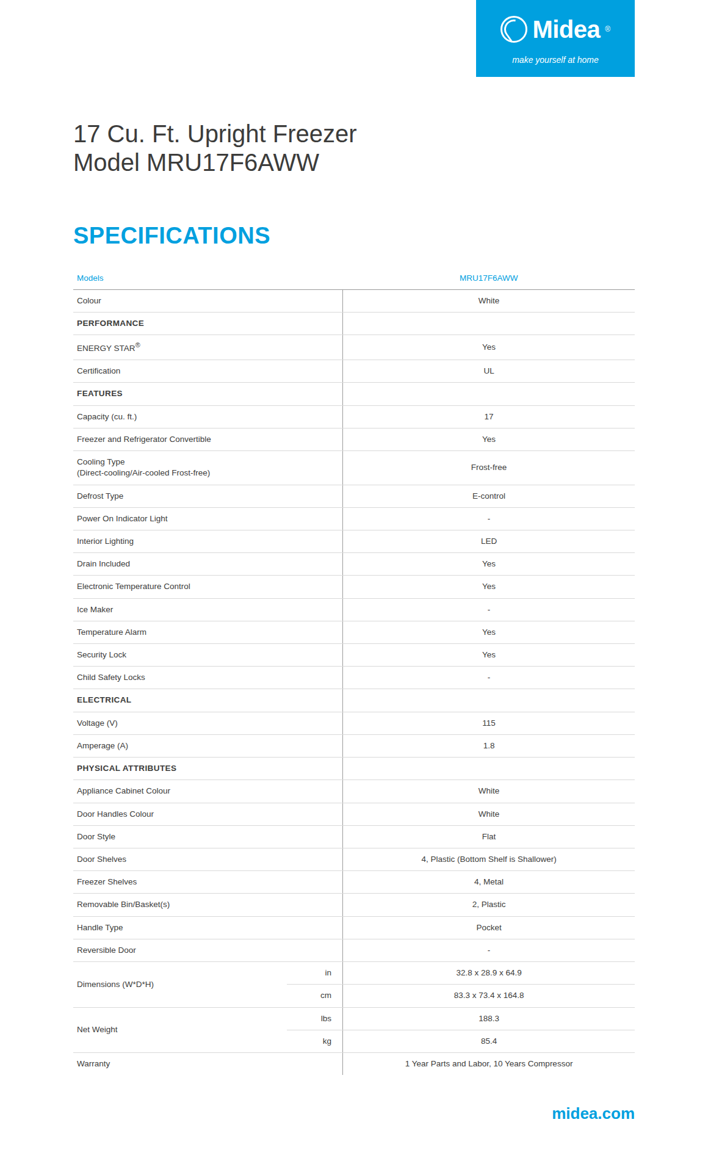Midea®
make yourself at home
17 Cu. Ft. Upright Freezer
Model MRU17F6AWW
SPECIFICATIONS
Specifications for Midea 17 Cu. Ft. Upright Freezer, model MRU17F6AWW
| Models | MRU17F6AWW |
| --- | --- |
| Colour | White |
| PERFORMANCE | |
| ENERGY STAR ® | Yes |
| Certification | UL |
| FEATURES | |
| Capacity (cu. ft.) | 17 |
| Freezer and Refrigerator Convertible | Yes |
| Cooling Type (Direct-cooling/Air-cooled Frost-free) | Frost-free |
| Defrost Type | E-control |
| Power On Indicator Light | - |
| Interior Lighting | LED |
| Drain Included | Yes |
| Electronic Temperature Control | Yes |
| Ice Maker | - |
| Temperature Alarm | Yes |
| Security Lock | Yes |
| Child Safety Locks | - |
| ELECTRICAL | |
| Voltage (V) | 115 |
| Amperage (A) | 1.8 |
| PHYSICAL ATTRIBUTES | |
| Appliance Cabinet Colour | White |
| Door Handles Colour | White |
| Door Style | Flat |
| Door Shelves | 4, Plastic (Bottom Shelf is Shallower) |
| Freezer Shelves | 4, Metal |
| Removable Bin/Basket(s) | 2, Plastic |
| Handle Type | Pocket |
| Reversible Door | - |
| Dimensions (W*D*H) | in | 32.8 x 28.9 x 64.9 |
| cm | 83.3 x 73.4 x 164.8 |
| Net Weight | lbs | 188.3 |
| kg | 85.4 |
| Warranty | 1 Year Parts and Labor, 10 Years Compressor |
midea.com